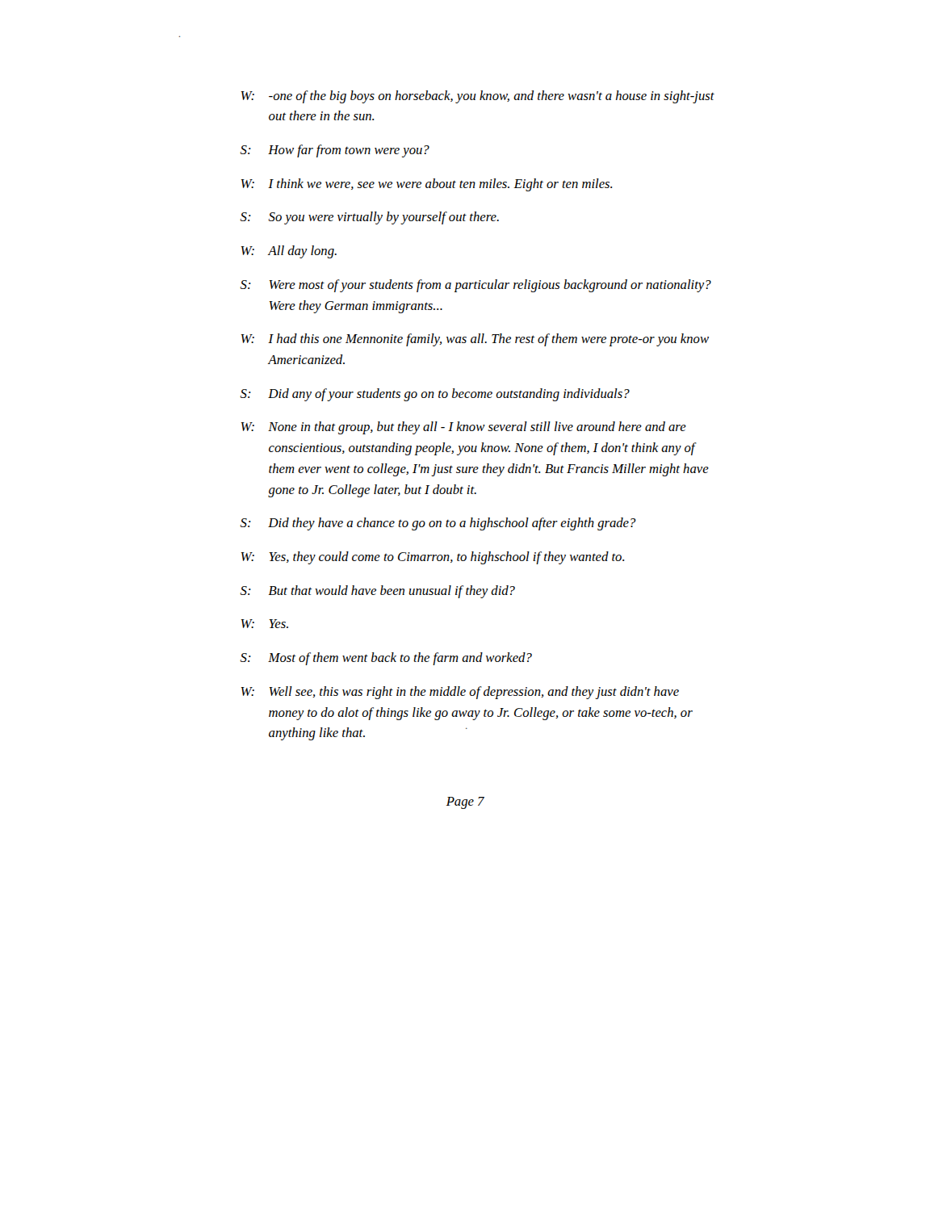.
W:
-one of the big boys on horseback, you know, and there wasn't a house in sight-just out there in the sun.
S:
How far from town were you?
W:
I think we were, see we were about ten miles. Eight or ten miles.
S:
So you were virtually by yourself out there.
W:
All day long.
S:
Were most of your students from a particular religious background or nationality? Were they German immigrants...
W:
I had this one Mennonite family, was all. The rest of them were prote-or you know Americanized.
S:
Did any of your students go on to become outstanding individuals?
W:
None in that group, but they all - I know several still live around here and are conscientious, outstanding people, you know. None of them, I don't think any of them ever went to college, I'm just sure they didn't. But Francis Miller might have gone to Jr. College later, but I doubt it.
S:
Did they have a chance to go on to a highschool after eighth grade?
W:
Yes, they could come to Cimarron, to highschool if they wanted to.
S:
But that would have been unusual if they did?
W:
Yes.
S:
Most of them went back to the farm and worked?
W:
Well see, this was right in the middle of depression, and they just didn't have money to do alot of things like go away to Jr. College, or take some vo-tech, or anything like that.
.
Page 7